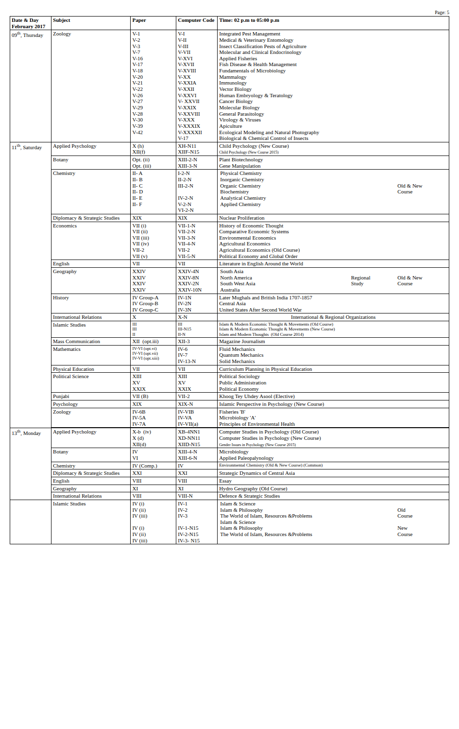Page: 5
| Date & Day February 2017 | Subject | Paper | Computer Code | Time: 02 p.m to 05:00 p.m |
| --- | --- | --- | --- | --- |
| 09 th , Thursday | Zoology | V-1 V-2 V-3 V-7 V-16 V-17 V-18 V-20 V-21 V-22 V-26 V-27 V-29 V-28 V-30 V-39 V-42 | V-I V-II V-III V-VII V-XVI V-XVII V-XVIII V-XX V-XXIA V-XXII V-XXVI V- XXVII V-XXIX V-XXVIII V-XXX V-XXXIX V-XXXXII V-17 | Integrated Pest Management Medical & Veterinary Entomology Insect Classification Pests of Agriculture Molecular and Clinical Endocrinology Applied Fisheries Fish Disease & Health Management Fundamentals of Microbiology Mammalogy Immunology Vector Biology Human Embryology & Teratology Cancer Biology Molecular Biology General Parasitology Virology & Viruses Apiculture Ecological Modeling and Natural Photography Biological & Chemical Control of Insects |
| 11 th , Saturday | Applied Psychology | X (h) XII(f) | XH-N11 XIIF-N15 | Child Psychology (New Course) Child Psychology (New Course 2015) |
| Botany | Opt. (ii) Opt. (iii) | XIII-2-N XIII-3-N | Plant Biotechnology Gene Manipulation |
| Chemistry | II- A II- B II- C II- D II- E II- F | I-2-N II-2-N III-2-N IV-2-N V-2-N VI-2-N | / Physical Chemistry / / / / Inorganic Chemistry / / / / Organic Chemistry / / Old & New / / Biochemistry / / Course / / Analytical Chemistry / / / / Applied Chemistry / / / |
| Diplomacy & Strategic Studies | XIX | XIX | Nuclear Proliferation |
| Economics | VII (i) VII (ii) VII (iii) VII (iv) VII-2 VII (v) | VII-1-N VII-2-N VII-3-N VII-4-N VII-2 VII-5-N | History of Economic Thought Comparative Economic Systems Environmental Economics Agricultural Economics Agricultural Economics (Old Course) Political Economy and Global Order |
| English | VII | VII | Literature in English Around the World |
| Geography | XXIV XXIV XXIV XXIV | XXIV-4N XXIV-8N XXIV-2N XXIV-10N | / South Asia / / / / North America / Regional / Old & New / / South West Asia / Study / Course / / Australia / / / |
| History | IV Group-A IV Group-B IV Group-C | IV-1N IV-2N IV-3N | Later Mughals and British India 1707-1857 Central Asia United States After Second World War |
| International Relations | X | X-N | International & Regional Organizations |
| Islamic Studies | III III II | III III-N15 II-N | Islam & Modern Economic Thought & Movements (Old Course) Islam & Modern Economic Thought & Movements (New Course) Islam and Modern Thoughts (Old Course 2014) |
| Mass Communication | XII (opt.iii) | XII-3 | Magazine Journalism |
| Mathematics | IV-VI (opt.vi) IV-VI (opt.vii) IV-VI (opt.xiii) | IV-6 IV-7 IV-13-N | Fluid Mechanics Quantum Mechanics Solid Mechanics |
| Physical Education | VII | VII | Curriculum Planning in Physical Education |
| Political Science | XIII XV XXIX | XIII XV XXIX | Political Sociology Public Administration Political Economy |
| Punjabi | VII (B) | VII-2 | Khoog Tey Uhdey Asool (Elective) |
| Psychology | XIX | XIX-N | Islamic Perspective in Psychology (New Course) |
| Zoology | IV-6B IV-5A IV-7A | IV-VIB IV-VA IV-VII(a) | Fisheries 'B' Microbiology 'A' Principles of Environmental Health |
| 13 th , Monday | Applied Psychology | X-b (iv) X (d) XII(d) | XB-4NN1 XD-NN11 XIID-N15 | Computer Studies in Psychology (Old Course) Computer Studies in Psychology (New Course) Gender Issues in Psychology (New Course 2015) |
| Botany | IV VI | XIII-4-N XIII-6-N | Microbiology Applied Paleopalynology |
| Chemistry | IV (Comp.) | IV | Environmental Chemistry (Old & New Course) (Common) |
| Diplomacy & Strategic Studies | XXI | XXI | Strategic Dynamics of Central Asia |
| English | VIII | VIII | Essay |
| Geography | XI | XI | Hydro Geography (Old Course) |
| International Relations | VIII | VIII-N | Defence & Strategic Studies |
| | Islamic Studies | IV (i) IV (ii) IV (iii) IV (i) IV (ii) IV (iii) | IV-1 IV-2 IV-3 IV-1-N15 IV-2-N15 IV-3- N15 | / Islam & Science / / / / Islam & Philosophy / / Old / / The World of Islam, Resources &Problems / / Course / / Islam & Science / / / / Islam & Philosophy / / New / / The World of Islam, Resources &Problems / / Course / |